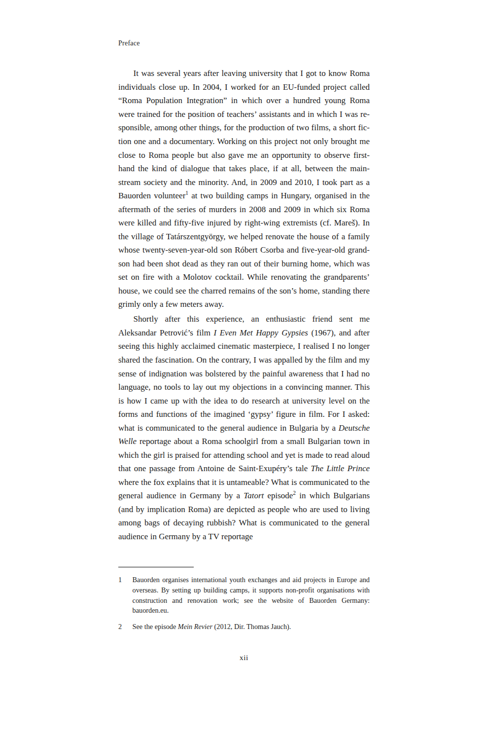Preface
It was several years after leaving university that I got to know Roma individuals close up. In 2004, I worked for an EU-funded project called “Roma Population Integration” in which over a hundred young Roma were trained for the position of teachers’ assistants and in which I was responsible, among other things, for the production of two films, a short fiction one and a documentary. Working on this project not only brought me close to Roma people but also gave me an opportunity to observe first-hand the kind of dialogue that takes place, if at all, between the mainstream society and the minority. And, in 2009 and 2010, I took part as a Bauorden volunteer1 at two building camps in Hungary, organised in the aftermath of the series of murders in 2008 and 2009 in which six Roma were killed and fifty-five injured by right-wing extremists (cf. Mareš). In the village of Tatárszentgyörgy, we helped renovate the house of a family whose twenty-seven-year-old son Róbert Csorba and five-year-old grandson had been shot dead as they ran out of their burning home, which was set on fire with a Molotov cocktail. While renovating the grandparents’ house, we could see the charred remains of the son’s home, standing there grimly only a few meters away.
Shortly after this experience, an enthusiastic friend sent me Aleksandar Petrović’s film I Even Met Happy Gypsies (1967), and after seeing this highly acclaimed cinematic masterpiece, I realised I no longer shared the fascination. On the contrary, I was appalled by the film and my sense of indignation was bolstered by the painful awareness that I had no language, no tools to lay out my objections in a convincing manner. This is how I came up with the idea to do research at university level on the forms and functions of the imagined ‘gypsy’ figure in film. For I asked: what is communicated to the general audience in Bulgaria by a Deutsche Welle reportage about a Roma schoolgirl from a small Bulgarian town in which the girl is praised for attending school and yet is made to read aloud that one passage from Antoine de Saint-Exupéry’s tale The Little Prince where the fox explains that it is untameable? What is communicated to the general audience in Germany by a Tatort episode2 in which Bulgarians (and by implication Roma) are depicted as people who are used to living among bags of decaying rubbish? What is communicated to the general audience in Germany by a TV reportage
1 Bauorden organises international youth exchanges and aid projects in Europe and overseas. By setting up building camps, it supports non-profit organisations with construction and renovation work; see the website of Bauorden Germany: bauorden.eu.
2 See the episode Mein Revier (2012, Dir. Thomas Jauch).
xii